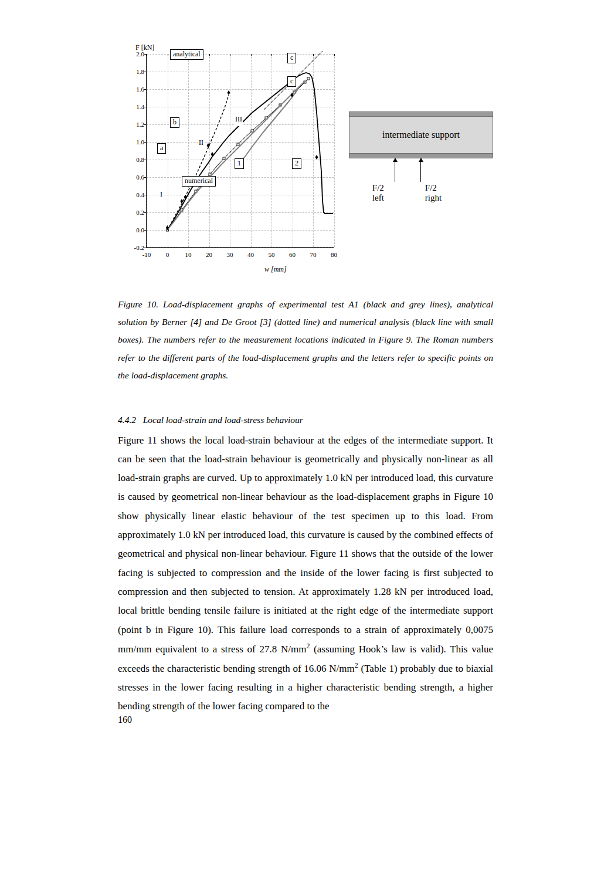F [kN]
12 values: 2.0,1.8,...,-0.2 => 11 intervals over 330px = 30px each
2.0
1.8
1.6
1.4
1.2
1.0
0.8
0.6
0.4
0.2
0.0
-0.2
-10
0
10
20
30
40
50
60
70
80 analytical c c b a 1 2 numerical III II I
w [mm]
intermediate support
F/2
left
F/2
right
Figure 10. Load-displacement graphs of experimental test A1 (black and grey lines), analytical solution by Berner [4] and De Groot [3] (dotted line) and numerical analysis (black line with small boxes). The numbers refer to the measurement locations indicated in Figure 9. The Roman numbers refer to the different parts of the load-displacement graphs and the letters refer to specific points on the load-displacement graphs.
4.4.2 Local load-strain and load-stress behaviour
Figure 11 shows the local load-strain behaviour at the edges of the intermediate support. It can be seen that the load-strain behaviour is geometrically and physically non-linear as all load-strain graphs are curved. Up to approximately 1.0 kN per introduced load, this curvature is caused by geometrical non-linear behaviour as the load-displacement graphs in Figure 10 show physically linear elastic behaviour of the test specimen up to this load. From approximately 1.0 kN per introduced load, this curvature is caused by the combined effects of geometrical and physical non-linear behaviour. Figure 11 shows that the outside of the lower facing is subjected to compression and the inside of the lower facing is first subjected to compression and then subjected to tension. At approximately 1.28 kN per introduced load, local brittle bending tensile failure is initiated at the right edge of the intermediate support (point b in Figure 10). This failure load corresponds to a strain of approximately 0,0075 mm/mm equivalent to a stress of 27.8 N/mm2 (assuming Hook’s law is valid). This value exceeds the characteristic bending strength of 16.06 N/mm2 (Table 1) probably due to biaxial stresses in the lower facing resulting in a higher characteristic bending strength, a higher bending strength of the lower facing compared to the
160